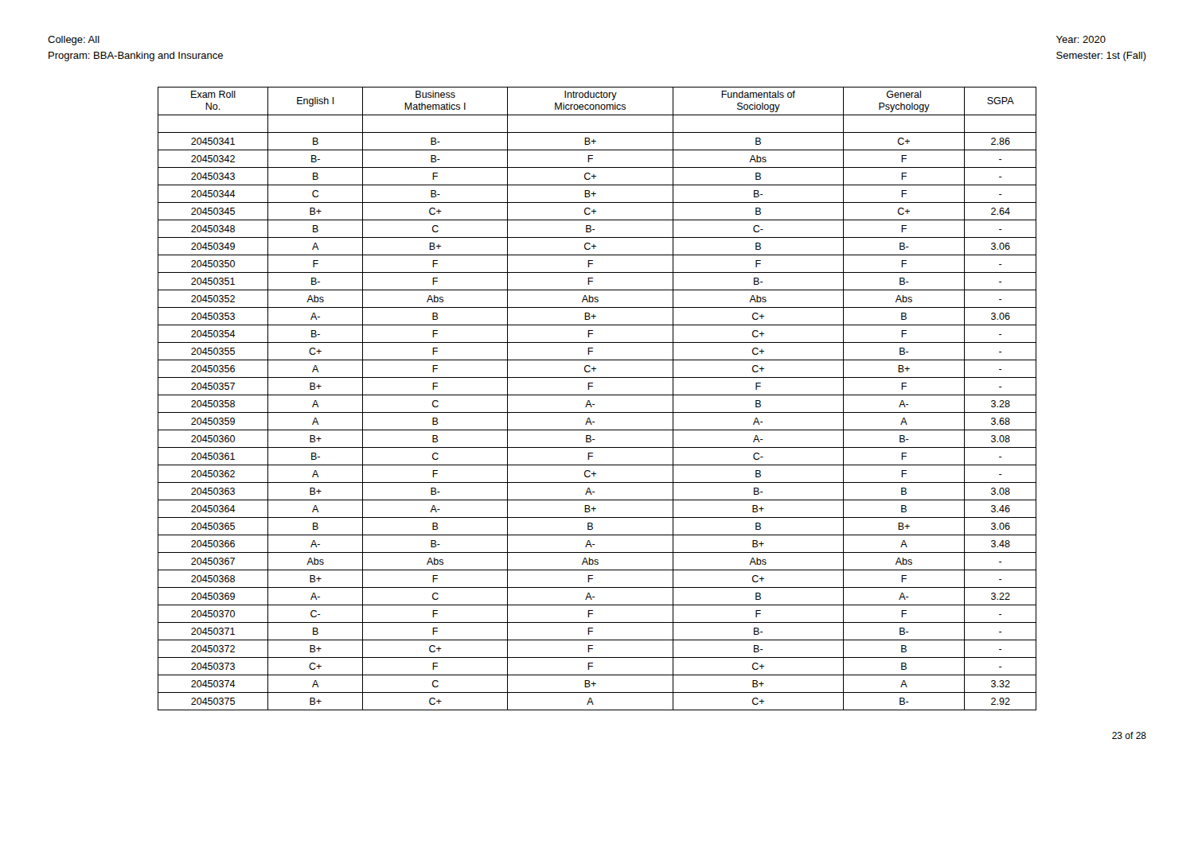College: All
Program: BBA-Banking and Insurance
Year: 2020
Semester: 1st (Fall)
| Exam Roll No. | English I | Business Mathematics I | Introductory Microeconomics | Fundamentals of Sociology | General Psychology | SGPA |
| --- | --- | --- | --- | --- | --- | --- |
| 20450341 | B | B- | B+ | B | C+ | 2.86 |
| 20450342 | B- | B- | F | Abs | F | - |
| 20450343 | B | F | C+ | B | F | - |
| 20450344 | C | B- | B+ | B- | F | - |
| 20450345 | B+ | C+ | C+ | B | C+ | 2.64 |
| 20450348 | B | C | B- | C- | F | - |
| 20450349 | A | B+ | C+ | B | B- | 3.06 |
| 20450350 | F | F | F | F | F | - |
| 20450351 | B- | F | F | B- | B- | - |
| 20450352 | Abs | Abs | Abs | Abs | Abs | - |
| 20450353 | A- | B | B+ | C+ | B | 3.06 |
| 20450354 | B- | F | F | C+ | F | - |
| 20450355 | C+ | F | F | C+ | B- | - |
| 20450356 | A | F | C+ | C+ | B+ | - |
| 20450357 | B+ | F | F | F | F | - |
| 20450358 | A | C | A- | B | A- | 3.28 |
| 20450359 | A | B | A- | A- | A | 3.68 |
| 20450360 | B+ | B | B- | A- | B- | 3.08 |
| 20450361 | B- | C | F | C- | F | - |
| 20450362 | A | F | C+ | B | F | - |
| 20450363 | B+ | B- | A- | B- | B | 3.08 |
| 20450364 | A | A- | B+ | B+ | B | 3.46 |
| 20450365 | B | B | B | B | B+ | 3.06 |
| 20450366 | A- | B- | A- | B+ | A | 3.48 |
| 20450367 | Abs | Abs | Abs | Abs | Abs | - |
| 20450368 | B+ | F | F | C+ | F | - |
| 20450369 | A- | C | A- | B | A- | 3.22 |
| 20450370 | C- | F | F | F | F | - |
| 20450371 | B | F | F | B- | B- | - |
| 20450372 | B+ | C+ | F | B- | B | - |
| 20450373 | C+ | F | F | C+ | B | - |
| 20450374 | A | C | B+ | B+ | A | 3.32 |
| 20450375 | B+ | C+ | A | C+ | B- | 2.92 |
23 of 28